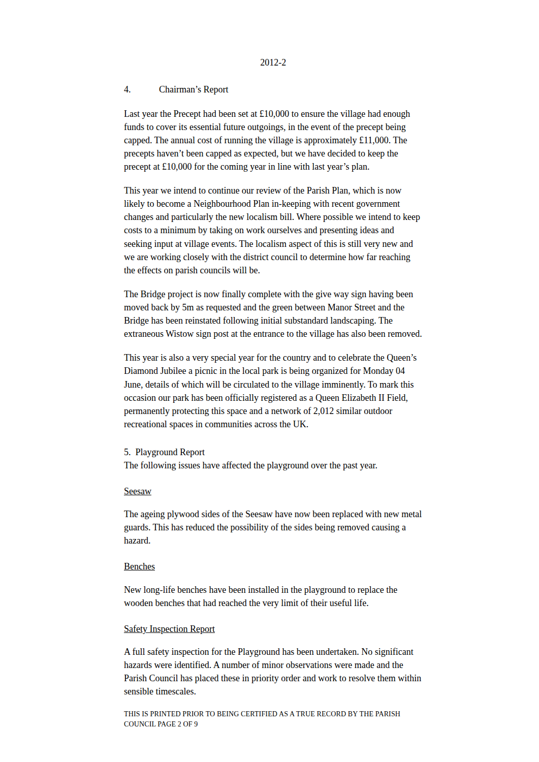2012-2
4. Chairman’s Report
Last year the Precept had been set at £10,000 to ensure the village had enough funds to cover its essential future outgoings, in the event of the precept being capped. The annual cost of running the village is approximately £11,000. The precepts haven’t been capped as expected, but we have decided to keep the precept at £10,000 for the coming year in line with last year’s plan.
This year we intend to continue our review of the Parish Plan, which is now likely to become a Neighbourhood Plan in-keeping with recent government changes and particularly the new localism bill. Where possible we intend to keep costs to a minimum by taking on work ourselves and presenting ideas and seeking input at village events. The localism aspect of this is still very new and we are working closely with the district council to determine how far reaching the effects on parish councils will be.
The Bridge project is now finally complete with the give way sign having been moved back by 5m as requested and the green between Manor Street and the Bridge has been reinstated following initial substandard landscaping. The extraneous Wistow sign post at the entrance to the village has also been removed.
This year is also a very special year for the country and to celebrate the Queen’s Diamond Jubilee a picnic in the local park is being organized for Monday 04 June, details of which will be circulated to the village imminently. To mark this occasion our park has been officially registered as a Queen Elizabeth II Field, permanently protecting this space and a network of 2,012 similar outdoor recreational spaces in communities across the UK.
5. Playground Report
The following issues have affected the playground over the past year.
Seesaw
The ageing plywood sides of the Seesaw have now been replaced with new metal guards. This has reduced the possibility of the sides being removed causing a hazard.
Benches
New long-life benches have been installed in the playground to replace the wooden benches that had reached the very limit of their useful life.
Safety Inspection Report
A full safety inspection for the Playground has been undertaken. No significant hazards were identified. A number of minor observations were made and the Parish Council has placed these in priority order and work to resolve them within sensible timescales.
THIS IS PRINTED PRIOR TO BEING CERTIFIED AS A TRUE RECORD BY THE PARISH COUNCIL PAGE 2 OF 9